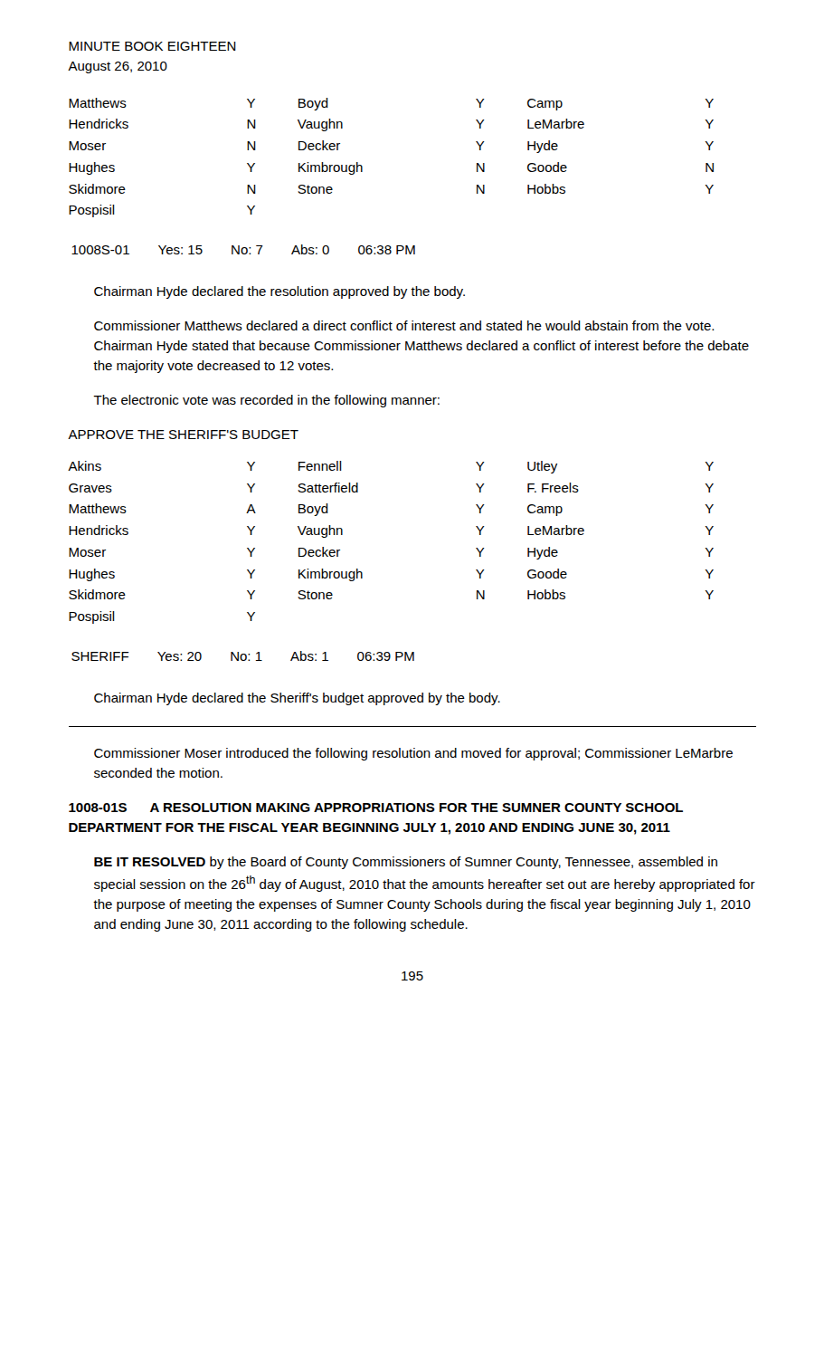MINUTE BOOK EIGHTEEN
August 26, 2010
| Matthews | Y | Boyd | Y | Camp | Y |
| Hendricks | N | Vaughn | Y | LeMarbre | Y |
| Moser | N | Decker | Y | Hyde | Y |
| Hughes | Y | Kimbrough | N | Goode | N |
| Skidmore | N | Stone | N | Hobbs | Y |
| Pospisil | Y | |
| 1008S-01 | Yes: 15 | No: 7 | Abs: 0 | 06:38 PM |
Chairman Hyde declared the resolution approved by the body.
Commissioner Matthews declared a direct conflict of interest and stated he would abstain from the vote. Chairman Hyde stated that because Commissioner Matthews declared a conflict of interest before the debate the majority vote decreased to 12 votes.
The electronic vote was recorded in the following manner:
APPROVE THE SHERIFF'S BUDGET
| Akins | Y | Fennell | Y | Utley | Y |
| Graves | Y | Satterfield | Y | F. Freels | Y |
| Matthews | A | Boyd | Y | Camp | Y |
| Hendricks | Y | Vaughn | Y | LeMarbre | Y |
| Moser | Y | Decker | Y | Hyde | Y |
| Hughes | Y | Kimbrough | Y | Goode | Y |
| Skidmore | Y | Stone | N | Hobbs | Y |
| Pospisil | Y | |
| SHERIFF | Yes: 20 | No: 1 | Abs: 1 | 06:39 PM |
Chairman Hyde declared the Sheriff's budget approved by the body.
Commissioner Moser introduced the following resolution and moved for approval; Commissioner LeMarbre seconded the motion.
1008-01SA RESOLUTION MAKING APPROPRIATIONS FOR THE SUMNER COUNTY SCHOOL DEPARTMENT FOR THE FISCAL YEAR BEGINNING JULY 1, 2010 AND ENDING JUNE 30, 2011
BE IT RESOLVED by the Board of County Commissioners of Sumner County, Tennessee, assembled in special session on the 26th day of August, 2010 that the amounts hereafter set out are hereby appropriated for the purpose of meeting the expenses of Sumner County Schools during the fiscal year beginning July 1, 2010 and ending June 30, 2011 according to the following schedule.
195